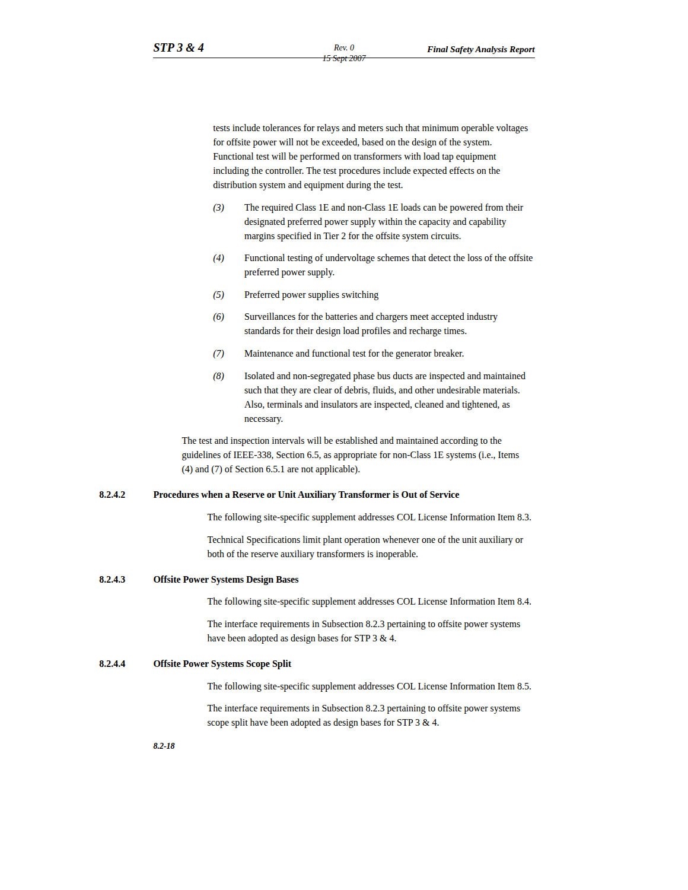Rev. 0
15 Sept 2007
STP 3 & 4
Final Safety Analysis Report
tests include tolerances for relays and meters such that minimum operable voltages for offsite power will not be exceeded, based on the design of the system. Functional test will be performed on transformers with load tap equipment including the controller. The test procedures include expected effects on the distribution system and equipment during the test.
(3) The required Class 1E and non-Class 1E loads can be powered from their designated preferred power supply within the capacity and capability margins specified in Tier 2 for the offsite system circuits.
(4) Functional testing of undervoltage schemes that detect the loss of the offsite preferred power supply.
(5) Preferred power supplies switching
(6) Surveillances for the batteries and chargers meet accepted industry standards for their design load profiles and recharge times.
(7) Maintenance and functional test for the generator breaker.
(8) Isolated and non-segregated phase bus ducts are inspected and maintained such that they are clear of debris, fluids, and other undesirable materials. Also, terminals and insulators are inspected, cleaned and tightened, as necessary.
The test and inspection intervals will be established and maintained according to the guidelines of IEEE-338, Section 6.5, as appropriate for non-Class 1E systems (i.e., Items (4) and (7) of Section 6.5.1 are not applicable).
8.2.4.2 Procedures when a Reserve or Unit Auxiliary Transformer is Out of Service
The following site-specific supplement addresses COL License Information Item 8.3.
Technical Specifications limit plant operation whenever one of the unit auxiliary or both of the reserve auxiliary transformers is inoperable.
8.2.4.3 Offsite Power Systems Design Bases
The following site-specific supplement addresses COL License Information Item 8.4.
The interface requirements in Subsection 8.2.3 pertaining to offsite power systems have been adopted as design bases for STP 3 & 4.
8.2.4.4 Offsite Power Systems Scope Split
The following site-specific supplement addresses COL License Information Item 8.5.
The interface requirements in Subsection 8.2.3 pertaining to offsite power systems scope split have been adopted as design bases for STP 3 & 4.
8.2-18